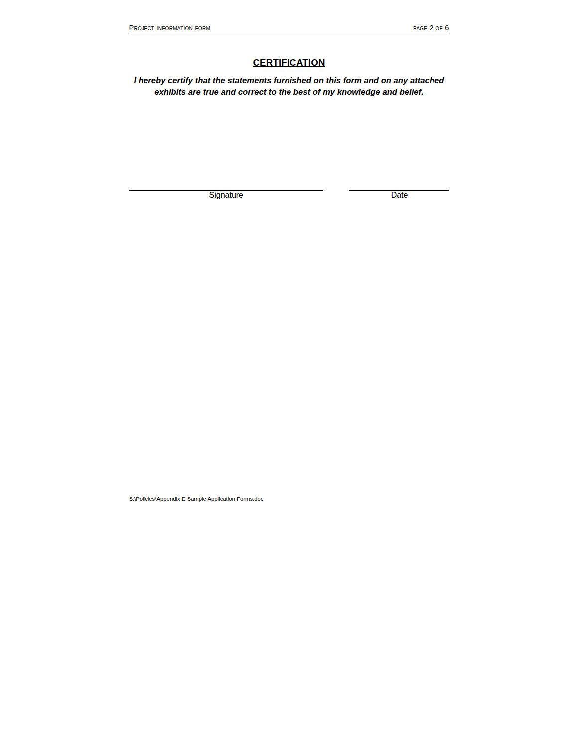Project Information Form
Page 2 of 6
CERTIFICATION
I hereby certify that the statements furnished on this form and on any attached exhibits are true and correct to the best of my knowledge and belief.
| Signature | | Date |
S:\Policies\Appendix E Sample Application Forms.doc